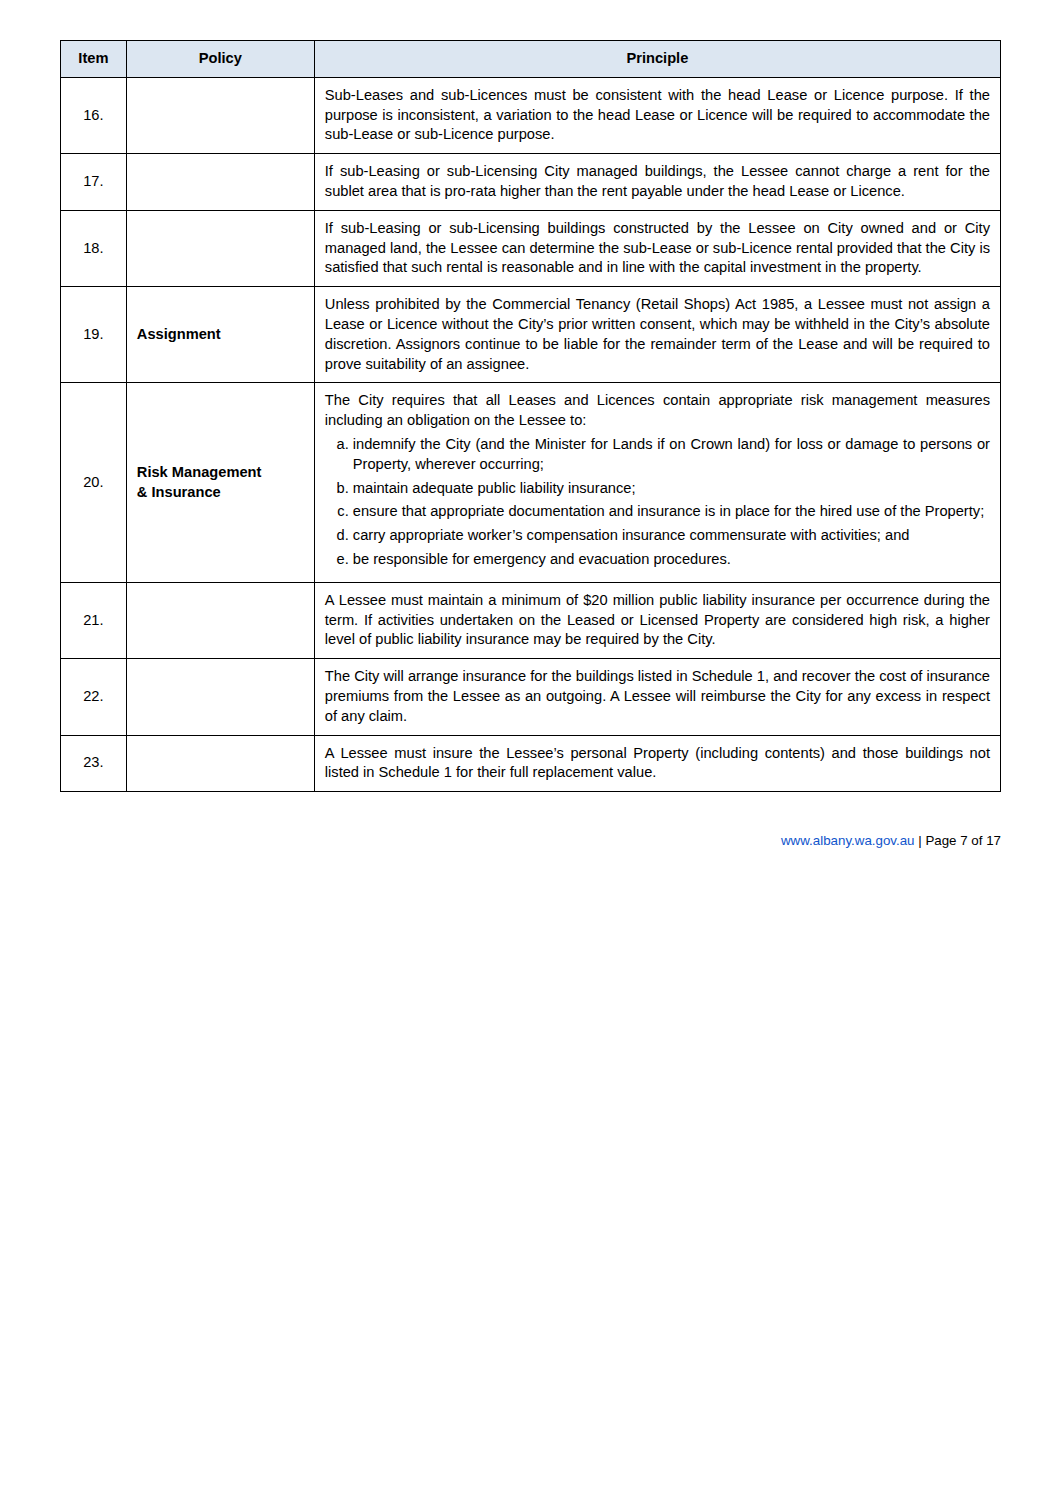| Item | Policy | Principle |
| --- | --- | --- |
| 16. | | Sub-Leases and sub-Licences must be consistent with the head Lease or Licence purpose. If the purpose is inconsistent, a variation to the head Lease or Licence will be required to accommodate the sub-Lease or sub-Licence purpose. |
| 17. | | If sub-Leasing or sub-Licensing City managed buildings, the Lessee cannot charge a rent for the sublet area that is pro-rata higher than the rent payable under the head Lease or Licence. |
| 18. | | If sub-Leasing or sub-Licensing buildings constructed by the Lessee on City owned and or City managed land, the Lessee can determine the sub-Lease or sub-Licence rental provided that the City is satisfied that such rental is reasonable and in line with the capital investment in the property. |
| 19. | Assignment | Unless prohibited by the Commercial Tenancy (Retail Shops) Act 1985, a Lessee must not assign a Lease or Licence without the City’s prior written consent, which may be withheld in the City’s absolute discretion. Assignors continue to be liable for the remainder term of the Lease and will be required to prove suitability of an assignee. |
| 20. | Risk Management & Insurance | The City requires that all Leases and Licences contain appropriate risk management measures including an obligation on the Lessee to: indemnify the City (and the Minister for Lands if on Crown land) for loss or damage to persons or Property, wherever occurring; maintain adequate public liability insurance; ensure that appropriate documentation and insurance is in place for the hired use of the Property; carry appropriate worker’s compensation insurance commensurate with activities; and be responsible for emergency and evacuation procedures. |
| 21. | | A Lessee must maintain a minimum of $20 million public liability insurance per occurrence during the term. If activities undertaken on the Leased or Licensed Property are considered high risk, a higher level of public liability insurance may be required by the City. |
| 22. | | The City will arrange insurance for the buildings listed in Schedule 1, and recover the cost of insurance premiums from the Lessee as an outgoing. A Lessee will reimburse the City for any excess in respect of any claim. |
| 23. | | A Lessee must insure the Lessee’s personal Property (including contents) and those buildings not listed in Schedule 1 for their full replacement value. |
www.albany.wa.gov.au | Page 7 of 17